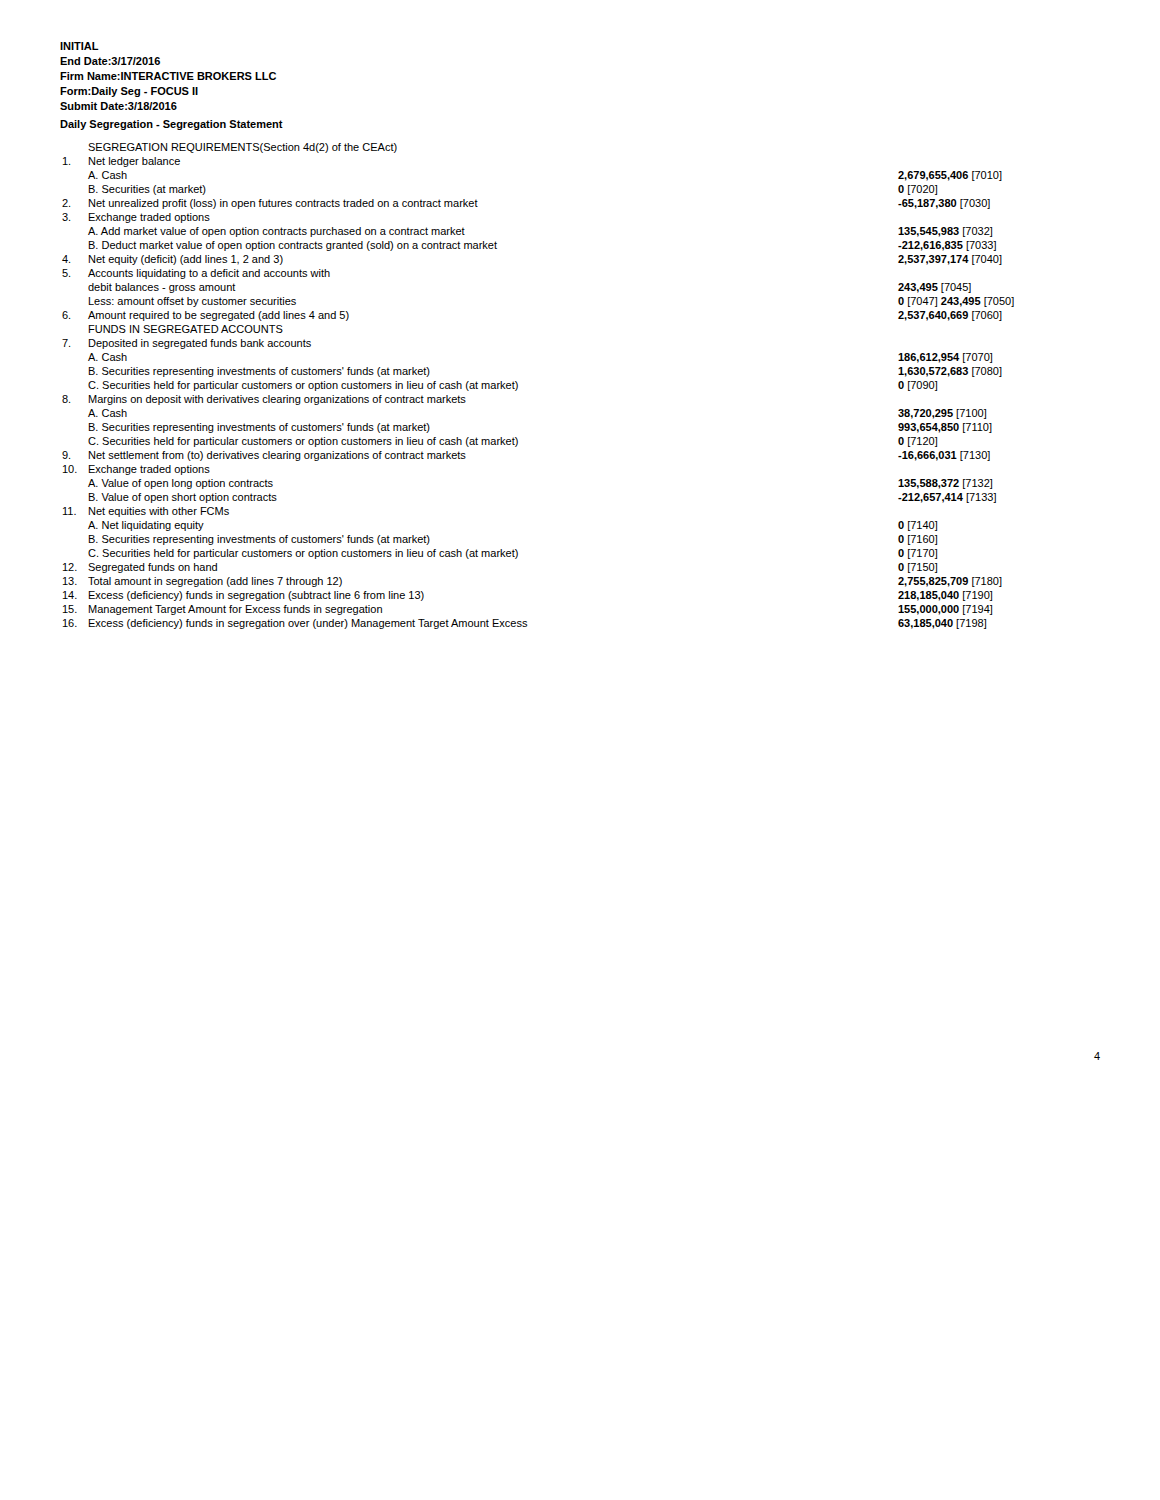INITIAL
End Date:3/17/2016
Firm Name:INTERACTIVE BROKERS LLC
Form:Daily Seg - FOCUS II
Submit Date:3/18/2016
Daily Segregation - Segregation Statement
| | SEGREGATION REQUIREMENTS(Section 4d(2) of the CEAct) | |
| 1. | Net ledger balance | |
| | A. Cash | 2,679,655,406 [7010] |
| | B. Securities (at market) | 0 [7020] |
| 2. | Net unrealized profit (loss) in open futures contracts traded on a contract market | -65,187,380 [7030] |
| 3. | Exchange traded options | |
| | A. Add market value of open option contracts purchased on a contract market | 135,545,983 [7032] |
| | B. Deduct market value of open option contracts granted (sold) on a contract market | -212,616,835 [7033] |
| 4. | Net equity (deficit) (add lines 1, 2 and 3) | 2,537,397,174 [7040] |
| 5. | Accounts liquidating to a deficit and accounts with | |
| | debit balances - gross amount | 243,495 [7045] |
| | Less: amount offset by customer securities | 0 [7047] 243,495 [7050] |
| 6. | Amount required to be segregated (add lines 4 and 5) | 2,537,640,669 [7060] |
| | FUNDS IN SEGREGATED ACCOUNTS | |
| 7. | Deposited in segregated funds bank accounts | |
| | A. Cash | 186,612,954 [7070] |
| | B. Securities representing investments of customers' funds (at market) | 1,630,572,683 [7080] |
| | C. Securities held for particular customers or option customers in lieu of cash (at market) | 0 [7090] |
| 8. | Margins on deposit with derivatives clearing organizations of contract markets | |
| | A. Cash | 38,720,295 [7100] |
| | B. Securities representing investments of customers' funds (at market) | 993,654,850 [7110] |
| | C. Securities held for particular customers or option customers in lieu of cash (at market) | 0 [7120] |
| 9. | Net settlement from (to) derivatives clearing organizations of contract markets | -16,666,031 [7130] |
| 10. | Exchange traded options | |
| | A. Value of open long option contracts | 135,588,372 [7132] |
| | B. Value of open short option contracts | -212,657,414 [7133] |
| 11. | Net equities with other FCMs | |
| | A. Net liquidating equity | 0 [7140] |
| | B. Securities representing investments of customers' funds (at market) | 0 [7160] |
| | C. Securities held for particular customers or option customers in lieu of cash (at market) | 0 [7170] |
| 12. | Segregated funds on hand | 0 [7150] |
| 13. | Total amount in segregation (add lines 7 through 12) | 2,755,825,709 [7180] |
| 14. | Excess (deficiency) funds in segregation (subtract line 6 from line 13) | 218,185,040 [7190] |
| 15. | Management Target Amount for Excess funds in segregation | 155,000,000 [7194] |
| 16. | Excess (deficiency) funds in segregation over (under) Management Target Amount Excess | 63,185,040 [7198] |
4